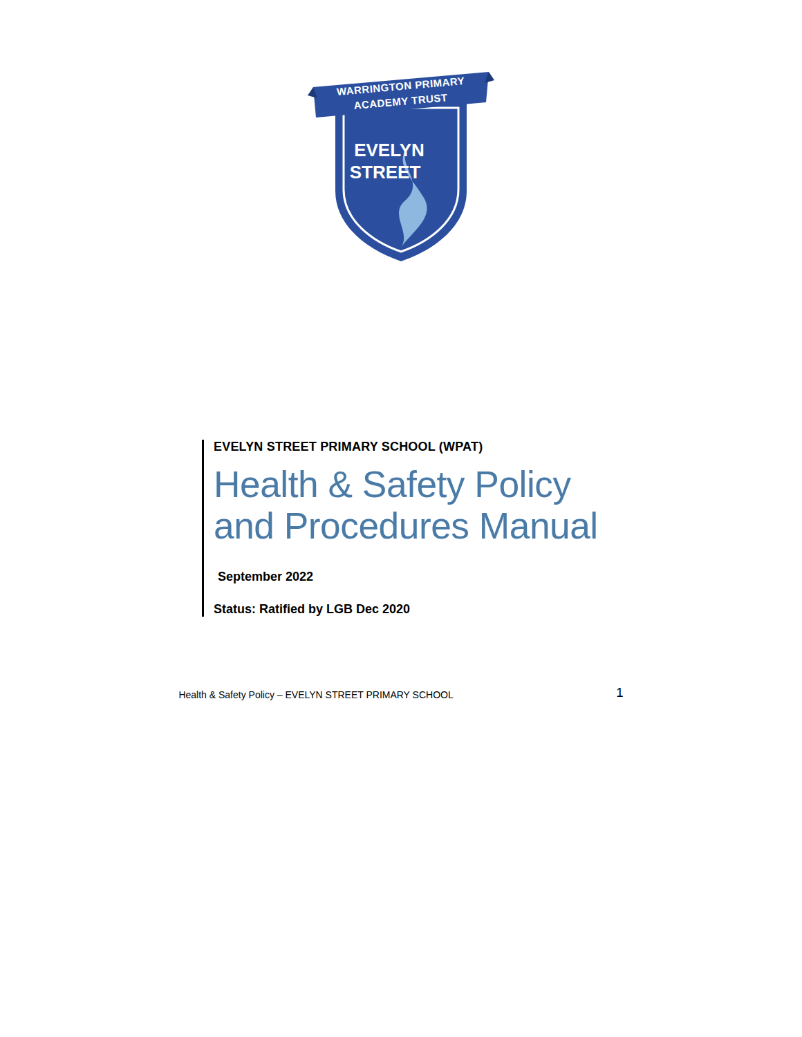WARRINGTON PRIMARY ACADEMY TRUST EVELYN STREET
EVELYN STREET PRIMARY SCHOOL (WPAT)
Health & Safety Policy
and Procedures Manual
September 2022
Status: Ratified by LGB Dec 2020
Health & Safety Policy – EVELYN STREET PRIMARY SCHOOL 1